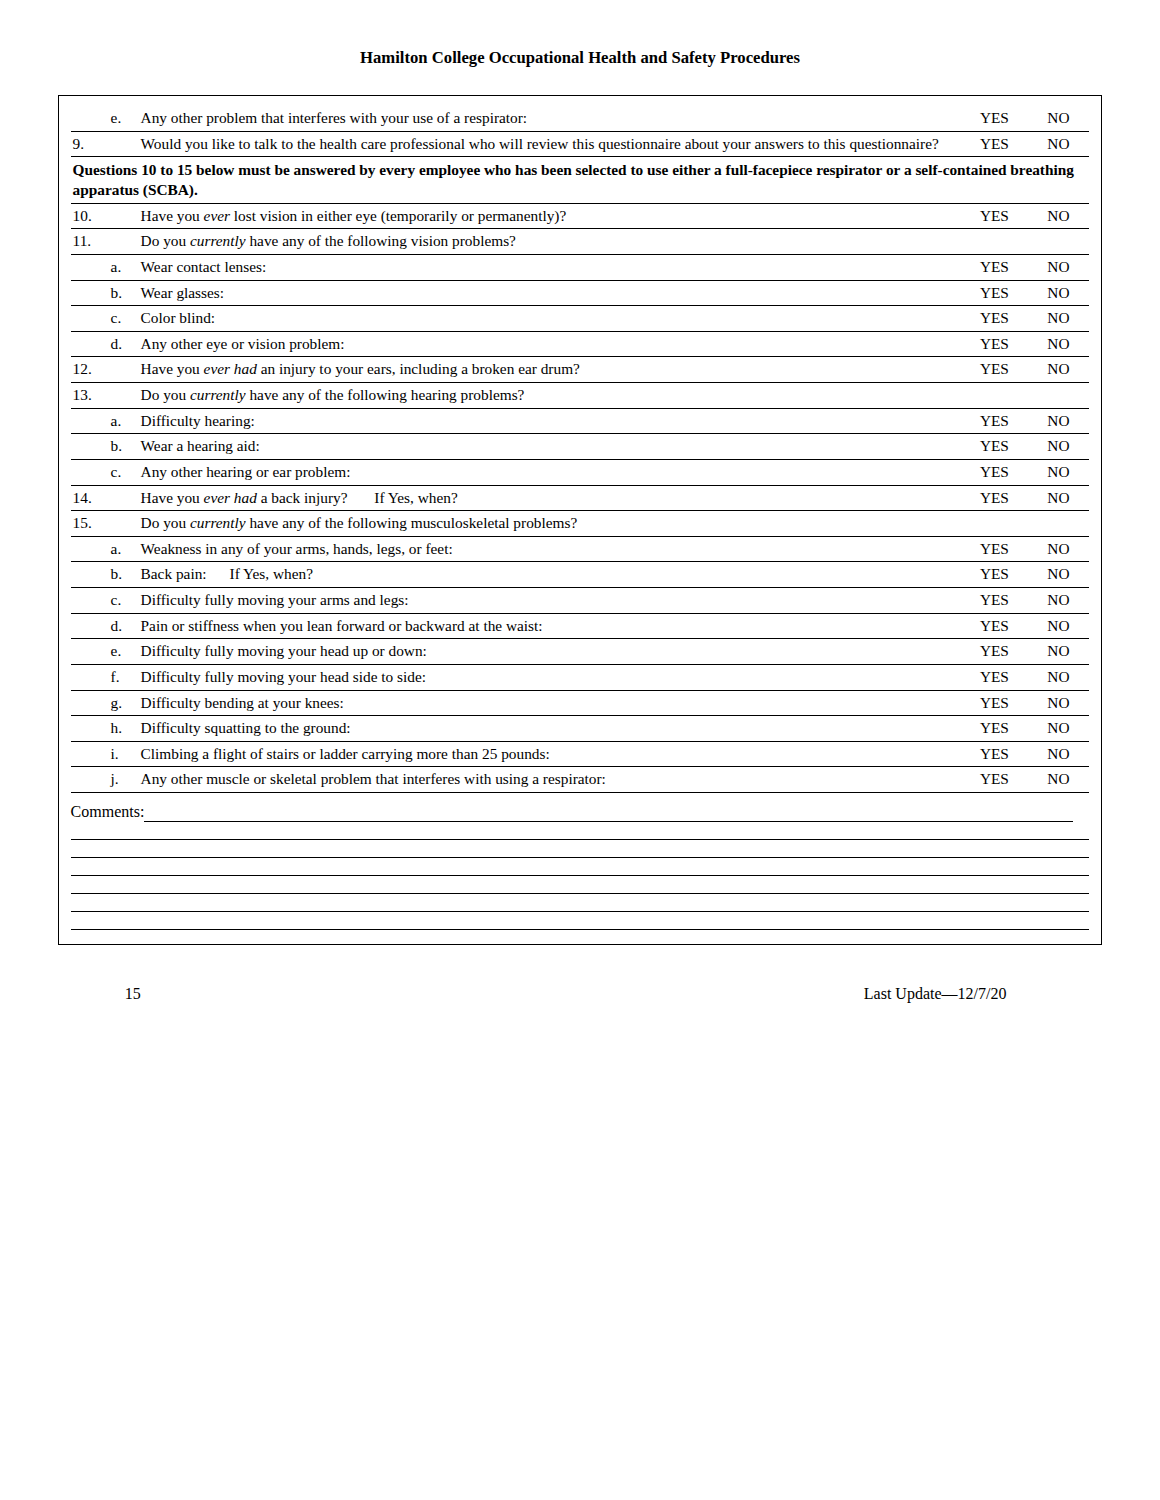Hamilton College Occupational Health and Safety Procedures
| | e. | Any other problem that interferes with your use of a respirator: | YES | NO |
| 9. | | Would you like to talk to the health care professional who will review this questionnaire about your answers to this questionnaire? | YES | NO |
| Questions 10 to 15 below must be answered by every employee who has been selected to use either a full-facepiece respirator or a self-contained breathing apparatus (SCBA). |
| 10. | | Have you ever lost vision in either eye (temporarily or permanently)? | YES | NO |
| 11. | | Do you currently have any of the following vision problems? | | |
| | a. | Wear contact lenses: | YES | NO |
| | b. | Wear glasses: | YES | NO |
| | c. | Color blind: | YES | NO |
| | d. | Any other eye or vision problem: | YES | NO |
| 12. | | Have you ever had an injury to your ears, including a broken ear drum? | YES | NO |
| 13. | | Do you currently have any of the following hearing problems? | | |
| | a. | Difficulty hearing: | YES | NO |
| | b. | Wear a hearing aid: | YES | NO |
| | c. | Any other hearing or ear problem: | YES | NO |
| 14. | | Have you ever had a back injury? If Yes, when? | YES | NO |
| 15. | | Do you currently have any of the following musculoskeletal problems? | | |
| | a. | Weakness in any of your arms, hands, legs, or feet: | YES | NO |
| | b. | Back pain: If Yes, when? | YES | NO |
| | c. | Difficulty fully moving your arms and legs: | YES | NO |
| | d. | Pain or stiffness when you lean forward or backward at the waist: | YES | NO |
| | e. | Difficulty fully moving your head up or down: | YES | NO |
| | f. | Difficulty fully moving your head side to side: | YES | NO |
| | g. | Difficulty bending at your knees: | YES | NO |
| | h. | Difficulty squatting to the ground: | YES | NO |
| | i. | Climbing a flight of stairs or ladder carrying more than 25 pounds: | YES | NO |
| | j. | Any other muscle or skeletal problem that interferes with using a respirator: | YES | NO |
Comments:
15 Last Update—12/7/20